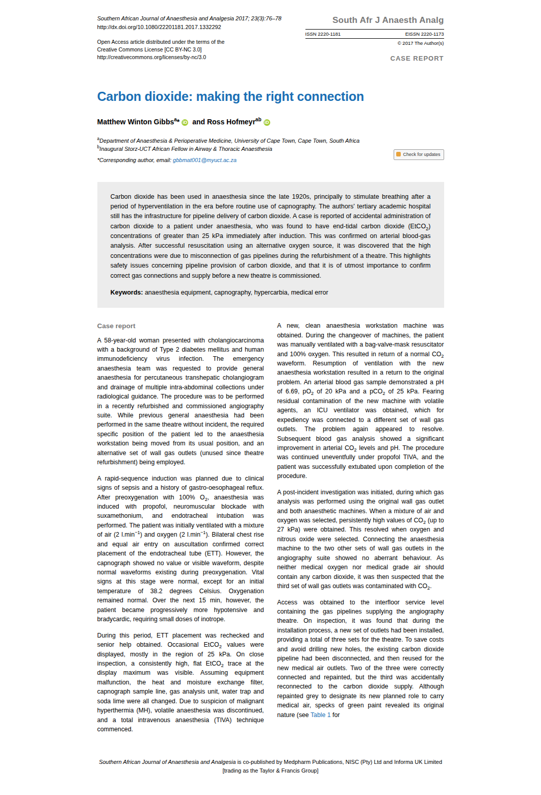Southern African Journal of Anaesthesia and Analgesia 2017; 23(3):76–78
http://dx.doi.org/10.1080/22201181.2017.1332292
Open Access article distributed under the terms of the
Creative Commons License [CC BY-NC 3.0]
http://creativecommons.org/licenses/by-nc/3.0
South Afr J Anaesth Analg
ISSN 2220-1181 EISSN 2220-1173
© 2017 The Author(s)
CASE REPORT
Carbon dioxide: making the right connection
Matthew Winton Gibbsa*iD and Ross HofmeyrabiD
aDepartment of Anaesthesia & Perioperative Medicine, University of Cape Town, Cape Town, South Africa
bInaugural Storz-UCT African Fellow in Airway & Thoracic Anaesthesia
*Corresponding author, email: gbbmat001@myuct.ac.za
Check for updates
Carbon dioxide has been used in anaesthesia since the late 1920s, principally to stimulate breathing after a period of hyperventilation in the era before routine use of capnography. The authors' tertiary academic hospital still has the infrastructure for pipeline delivery of carbon dioxide. A case is reported of accidental administration of carbon dioxide to a patient under anaesthesia, who was found to have end-tidal carbon dioxide (EtCO2) concentrations of greater than 25 kPa immediately after induction. This was confirmed on arterial blood-gas analysis. After successful resuscitation using an alternative oxygen source, it was discovered that the high concentrations were due to misconnection of gas pipelines during the refurbishment of a theatre. This highlights safety issues concerning pipeline provision of carbon dioxide, and that it is of utmost importance to confirm correct gas connections and supply before a new theatre is commissioned.
Keywords: anaesthesia equipment, capnography, hypercarbia, medical error
Case report
A 58-year-old woman presented with cholangiocarcinoma with a background of Type 2 diabetes mellitus and human immunodeficiency virus infection. The emergency anaesthesia team was requested to provide general anaesthesia for percutaneous transhepatic cholangiogram and drainage of multiple intra-abdominal collections under radiological guidance. The procedure was to be performed in a recently refurbished and commissioned angiography suite. While previous general anaesthesia had been performed in the same theatre without incident, the required specific position of the patient led to the anaesthesia workstation being moved from its usual position, and an alternative set of wall gas outlets (unused since theatre refurbishment) being employed.
A rapid-sequence induction was planned due to clinical signs of sepsis and a history of gastro-oesophageal reflux. After preoxygenation with 100% O2, anaesthesia was induced with propofol, neuromuscular blockade with suxamethonium, and endotracheal intubation was performed. The patient was initially ventilated with a mixture of air (2 l.min−1) and oxygen (2 l.min−1). Bilateral chest rise and equal air entry on auscultation confirmed correct placement of the endotracheal tube (ETT). However, the capnograph showed no value or visible waveform, despite normal waveforms existing during preoxygenation. Vital signs at this stage were normal, except for an initial temperature of 38.2 degrees Celsius. Oxygenation remained normal. Over the next 15 min, however, the patient became progressively more hypotensive and bradycardic, requiring small doses of inotrope.
During this period, ETT placement was rechecked and senior help obtained. Occasional EtCO2 values were displayed, mostly in the region of 25 kPa. On close inspection, a consistently high, flat EtCO2 trace at the display maximum was visible. Assuming equipment malfunction, the heat and moisture exchange filter, capnograph sample line, gas analysis unit, water trap and soda lime were all changed. Due to suspicion of malignant hyperthermia (MH), volatile anaesthesia was discontinued, and a total intravenous anaesthesia (TIVA) technique commenced.
A new, clean anaesthesia workstation machine was obtained. During the changeover of machines, the patient was manually ventilated with a bag-valve-mask resuscitator and 100% oxygen. This resulted in return of a normal CO2 waveform. Resumption of ventilation with the new anaesthesia workstation resulted in a return to the original problem. An arterial blood gas sample demonstrated a pH of 6.69, pO2 of 20 kPa and a pCO2 of 25 kPa. Fearing residual contamination of the new machine with volatile agents, an ICU ventilator was obtained, which for expediency was connected to a different set of wall gas outlets. The problem again appeared to resolve. Subsequent blood gas analysis showed a significant improvement in arterial CO2 levels and pH. The procedure was continued uneventfully under propofol TIVA, and the patient was successfully extubated upon completion of the procedure.
A post-incident investigation was initiated, during which gas analysis was performed using the original wall gas outlet and both anaesthetic machines. When a mixture of air and oxygen was selected, persistently high values of CO2 (up to 27 kPa) were obtained. This resolved when oxygen and nitrous oxide were selected. Connecting the anaesthesia machine to the two other sets of wall gas outlets in the angiography suite showed no aberrant behaviour. As neither medical oxygen nor medical grade air should contain any carbon dioxide, it was then suspected that the third set of wall gas outlets was contaminated with CO2.
Access was obtained to the interfloor service level containing the gas pipelines supplying the angiography theatre. On inspection, it was found that during the installation process, a new set of outlets had been installed, providing a total of three sets for the theatre. To save costs and avoid drilling new holes, the existing carbon dioxide pipeline had been disconnected, and then reused for the new medical air outlets. Two of the three were correctly connected and repainted, but the third was accidentally reconnected to the carbon dioxide supply. Although repainted grey to designate its new planned role to carry medical air, specks of green paint revealed its original nature (see Table 1 for
Southern African Journal of Anaesthesia and Analgesia is co-published by Medpharm Publications, NISC (Pty) Ltd and Informa UK Limited
[trading as the Taylor & Francis Group]